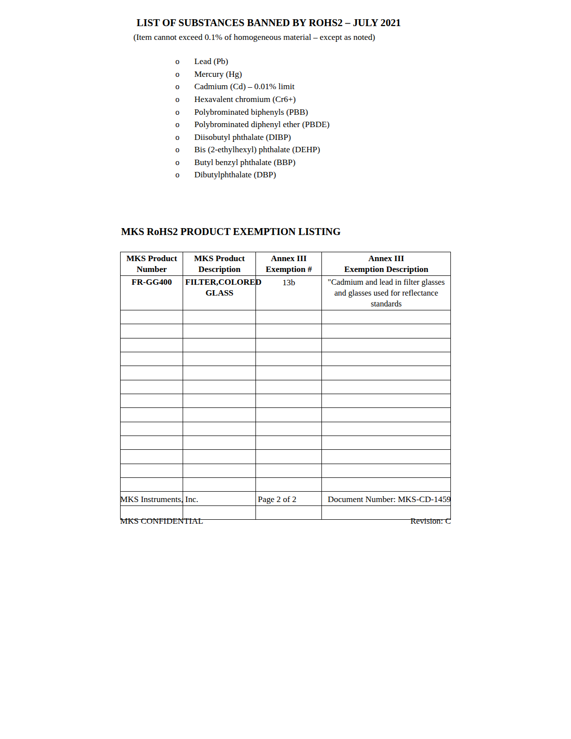LIST OF SUBSTANCES BANNED BY ROHS2 – JULY 2021
(Item cannot exceed 0.1% of homogeneous material – except as noted)
Lead (Pb)
Mercury (Hg)
Cadmium (Cd) – 0.01% limit
Hexavalent chromium (Cr6+)
Polybrominated biphenyls (PBB)
Polybrominated diphenyl ether (PBDE)
Diisobutyl phthalate (DIBP)
Bis (2-ethylhexyl) phthalate (DEHP)
Butyl benzyl phthalate (BBP)
Dibutylphthalate (DBP)
MKS RoHS2 PRODUCT EXEMPTION LISTING
| MKS Product Number | MKS Product Description | Annex III Exemption # | Annex III Exemption Description |
| --- | --- | --- | --- |
| FR-GG400 | FILTER,COLORED GLASS | 13b | "Cadmium and lead in filter glasses and glasses used for reflectance standards |
MKS Instruments, Inc.
Page 2 of 2
Document Number: MKS-CD-1459
MKS CONFIDENTIAL
Revision: C